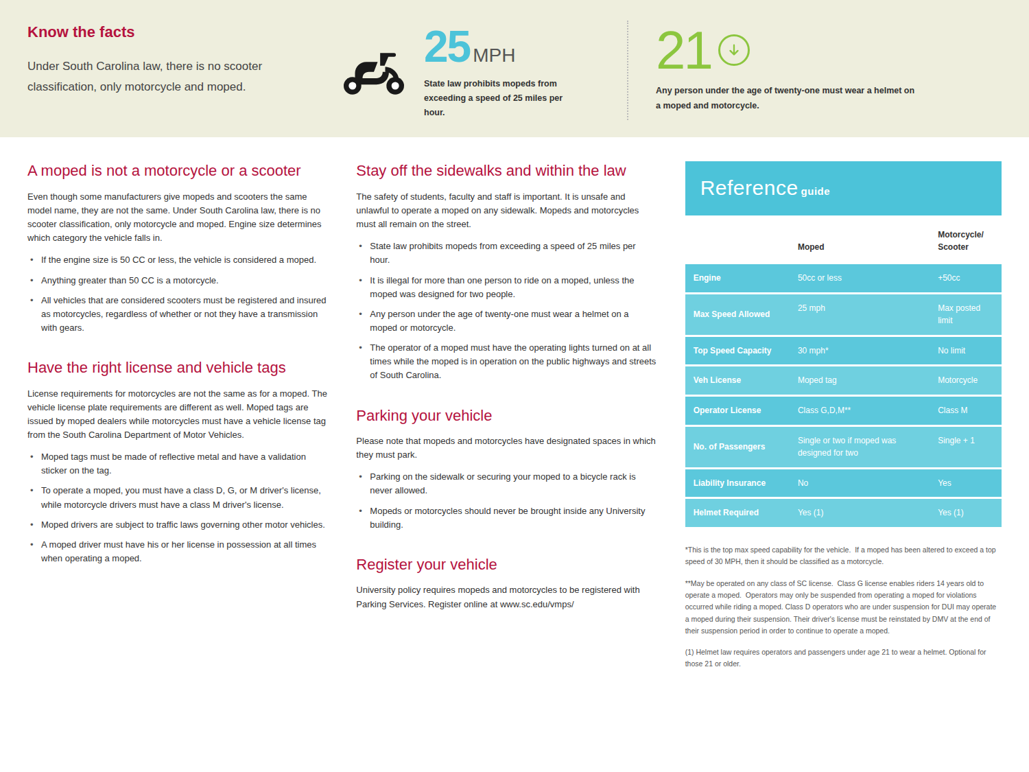Know the facts
Under South Carolina law, there is no scooter classification, only motorcycle and moped.
25MPH
State law prohibits mopeds from exceeding a speed of 25 miles per hour.
21
Any person under the age of twenty-one must wear a helmet on a moped and motorcycle.
A moped is not a motorcycle or a scooter
Even though some manufacturers give mopeds and scooters the same model name, they are not the same. Under South Carolina law, there is no scooter classification, only motorcycle and moped. Engine size determines which category the vehicle falls in.
If the engine size is 50 CC or less, the vehicle is considered a moped.
Anything greater than 50 CC is a motorcycle.
All vehicles that are considered scooters must be registered and insured as motorcycles, regardless of whether or not they have a transmission with gears.
Have the right license and vehicle tags
License requirements for motorcycles are not the same as for a moped. The vehicle license plate requirements are different as well. Moped tags are issued by moped dealers while motorcycles must have a vehicle license tag from the South Carolina Department of Motor Vehicles.
Moped tags must be made of reflective metal and have a validation sticker on the tag.
To operate a moped, you must have a class D, G, or M driver's license, while motorcycle drivers must have a class M driver's license.
Moped drivers are subject to traffic laws governing other motor vehicles.
A moped driver must have his or her license in possession at all times when operating a moped.
Stay off the sidewalks and within the law
The safety of students, faculty and staff is important. It is unsafe and unlawful to operate a moped on any sidewalk. Mopeds and motorcycles must all remain on the street.
State law prohibits mopeds from exceeding a speed of 25 miles per hour.
It is illegal for more than one person to ride on a moped, unless the moped was designed for two people.
Any person under the age of twenty-one must wear a helmet on a moped or motorcycle.
The operator of a moped must have the operating lights turned on at all times while the moped is in operation on the public highways and streets of South Carolina.
Parking your vehicle
Please note that mopeds and motorcycles have designated spaces in which they must park.
Parking on the sidewalk or securing your moped to a bicycle rack is never allowed.
Mopeds or motorcycles should never be brought inside any University building.
Register your vehicle
University policy requires mopeds and motorcycles to be registered with Parking Services. Register online at www.sc.edu/vmps/
Referenceguide
| | Moped | Motorcycle/ Scooter |
| --- | --- | --- |
| Engine | 50cc or less | +50cc |
| Max Speed Allowed | 25 mph | Max posted limit |
| Top Speed Capacity | 30 mph* | No limit |
| Veh License | Moped tag | Motorcycle |
| Operator License | Class G,D,M** | Class M |
| No. of Passengers | Single or two if moped was designed for two | Single + 1 |
| Liability Insurance | No | Yes |
| Helmet Required | Yes (1) | Yes (1) |
*This is the top max speed capability for the vehicle. If a moped has been altered to exceed a top speed of 30 MPH, then it should be classified as a motorcycle.
**May be operated on any class of SC license. Class G license enables riders 14 years old to operate a moped. Operators may only be suspended from operating a moped for violations occurred while riding a moped. Class D operators who are under suspension for DUI may operate a moped during their suspension. Their driver's license must be reinstated by DMV at the end of their suspension period in order to continue to operate a moped.
(1) Helmet law requires operators and passengers under age 21 to wear a helmet. Optional for those 21 or older.